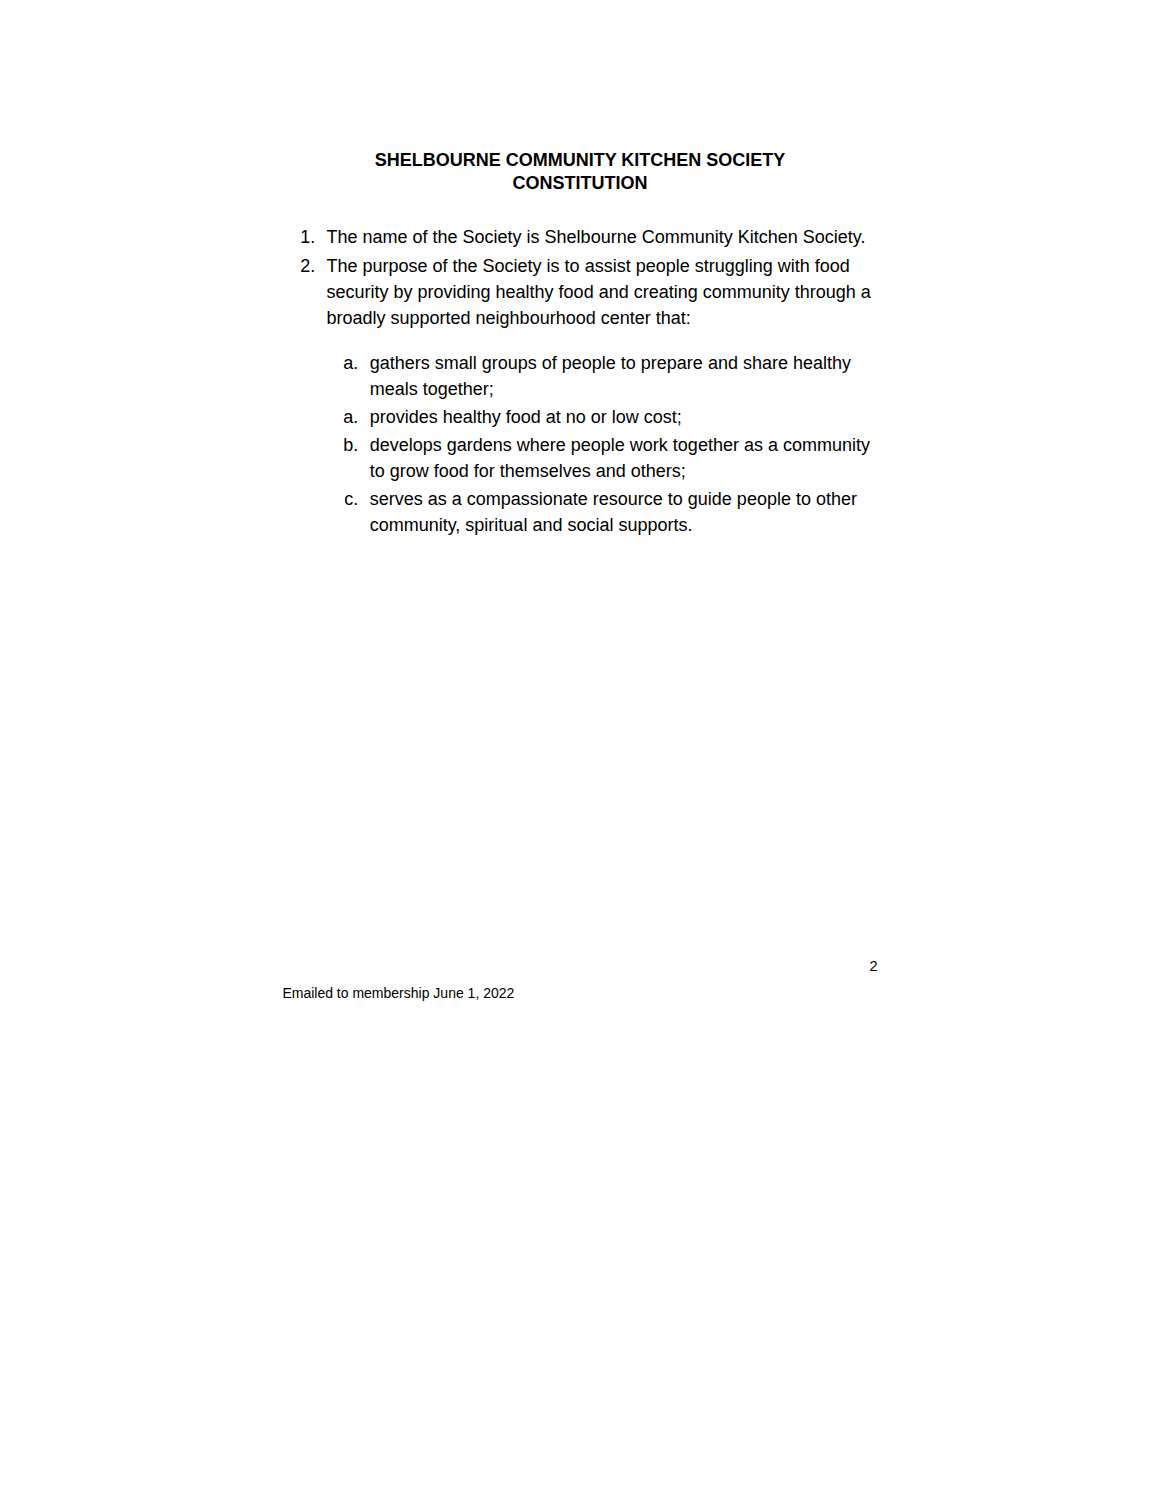SHELBOURNE COMMUNITY KITCHEN SOCIETY
CONSTITUTION
The name of the Society is Shelbourne Community Kitchen Society.
The purpose of the Society is to assist people struggling with food security by providing healthy food and creating community through a broadly supported neighbourhood center that:
gathers small groups of people to prepare and share healthy meals together;
provides healthy food at no or low cost;
develops gardens where people work together as a community to grow food for themselves and others;
serves as a compassionate resource to guide people to other community, spiritual and social supports.
2
Emailed to membership June 1, 2022